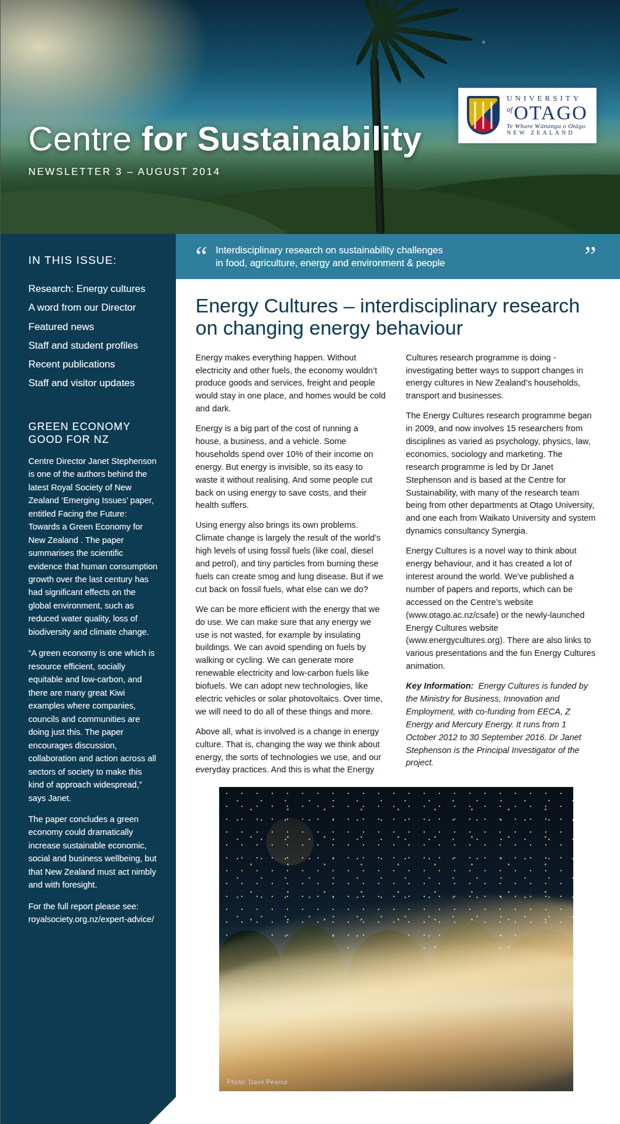Centre for Sustainability
Newsletter 3 – August 2014
University
of OTAGO
Te Whare Wānanga o Otāgo
New Zealand
In this issue:
Research: Energy cultures
A word from our Director
Featured news
Staff and student profiles
Recent publications
Staff and visitor updates
Green economy good for NZ
Centre Director Janet Stephenson is one of the authors behind the latest Royal Society of New Zealand ‘Emerging Issues’ paper, entitled Facing the Future: Towards a Green Economy for New Zealand . The paper summarises the scientific evidence that human consumption growth over the last century has had significant effects on the global environment, such as reduced water quality, loss of biodiversity and climate change.
“A green economy is one which is resource efficient, socially equitable and low-carbon, and there are many great Kiwi examples where companies, councils and communities are doing just this. The paper encourages discussion, collaboration and action across all sectors of society to make this kind of approach widespread,” says Janet.
The paper concludes a green economy could dramatically increase sustainable economic, social and business wellbeing, but that New Zealand must act nimbly and with foresight.
For the full report please see:
royalsociety.org.nz/expert-advice/
“
Interdisciplinary research on sustainability challenges
in food, agriculture, energy and environment & people
”
Energy Cultures – interdisciplinary research on changing energy behaviour
Energy makes everything happen. Without electricity and other fuels, the economy wouldn’t produce goods and services, freight and people would stay in one place, and homes would be cold and dark.
Energy is a big part of the cost of running a house, a business, and a vehicle. Some households spend over 10% of their income on energy. But energy is invisible, so its easy to waste it without realising. And some people cut back on using energy to save costs, and their health suffers.
Using energy also brings its own problems. Climate change is largely the result of the world’s high levels of using fossil fuels (like coal, diesel and petrol), and tiny particles from burning these fuels can create smog and lung disease. But if we cut back on fossil fuels, what else can we do?
We can be more efficient with the energy that we do use. We can make sure that any energy we use is not wasted, for example by insulating buildings. We can avoid spending on fuels by walking or cycling. We can generate more renewable electricity and low-carbon fuels like biofuels. We can adopt new technologies, like electric vehicles or solar photovoltaics. Over time, we will need to do all of these things and more.
Above all, what is involved is a change in energy culture. That is, changing the way we think about energy, the sorts of technologies we use, and our everyday practices. And this is what the Energy Cultures research programme is doing - investigating better ways to support changes in energy cultures in New Zealand’s households, transport and businesses.
The Energy Cultures research programme began in 2009, and now involves 15 researchers from disciplines as varied as psychology, physics, law, economics, sociology and marketing. The research programme is led by Dr Janet Stephenson and is based at the Centre for Sustainability, with many of the research team being from other departments at Otago University, and one each from Waikato University and system dynamics consultancy Synergia.
Energy Cultures is a novel way to think about energy behaviour, and it has created a lot of interest around the world. We’ve published a number of papers and reports, which can be accessed on the Centre’s website (www.otago.ac.nz/csafe) or the newly-launched Energy Cultures website (www.energycultures.org). There are also links to various presentations and the fun Energy Cultures animation.
Key Information: Energy Cultures is funded by the Ministry for Business, Innovation and Employment, with co-funding from EECA, Z Energy and Mercury Energy. It runs from 1 October 2012 to 30 September 2016. Dr Janet Stephenson is the Principal Investigator of the project.
Photo: Dave Pearce